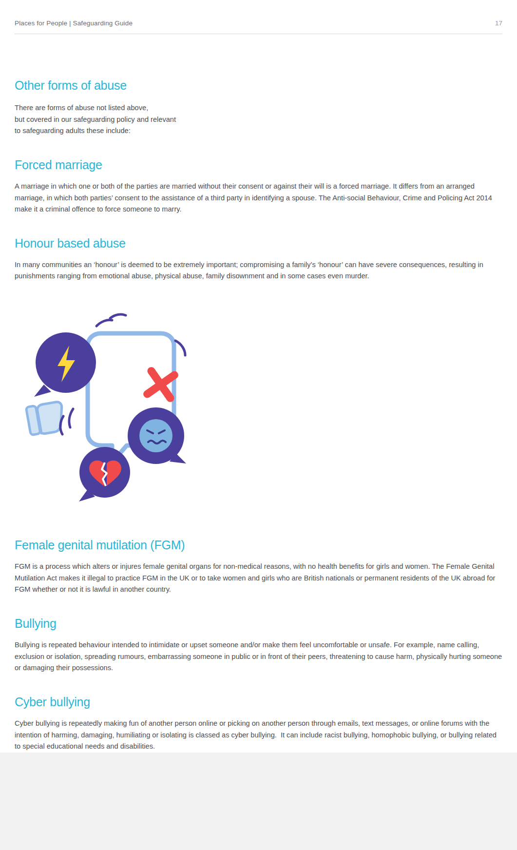Places for People | Safeguarding Guide
17
Other forms of abuse
There are forms of abuse not listed above,
but covered in our safeguarding policy and relevant
to safeguarding adults these include:
Forced marriage
A marriage in which one or both of the parties are married without their consent or against their will is a forced marriage. It differs from an arranged marriage, in which both parties’ consent to the assistance of a third party in identifying a spouse. The Anti-social Behaviour, Crime and Policing Act 2014 make it a criminal offence to force someone to marry.
Honour based abuse
In many communities an ‘honour’ is deemed to be extremely important; compromising a family’s ‘honour’ can have severe consequences, resulting in punishments ranging from emotional abuse, physical abuse, family disownment and in some cases even murder.
Female genital mutilation (FGM)
FGM is a process which alters or injures female genital organs for non-medical reasons, with no health benefits for girls and women. The Female Genital Mutilation Act makes it illegal to practice FGM in the UK or to take women and girls who are British nationals or permanent residents of the UK abroad for FGM whether or not it is lawful in another country.
Bullying
Bullying is repeated behaviour intended to intimidate or upset someone and/or make them feel uncomfortable or unsafe. For example, name calling, exclusion or isolation, spreading rumours, embarrassing someone in public or in front of their peers, threatening to cause harm, physically hurting someone or damaging their possessions.
Cyber bullying
Cyber bullying is repeatedly making fun of another person online or picking on another person through emails, text messages, or online forums with the intention of harming, damaging, humiliating or isolating is classed as cyber bullying. It can include racist bullying, homophobic bullying, or bullying related to special educational needs and disabilities.